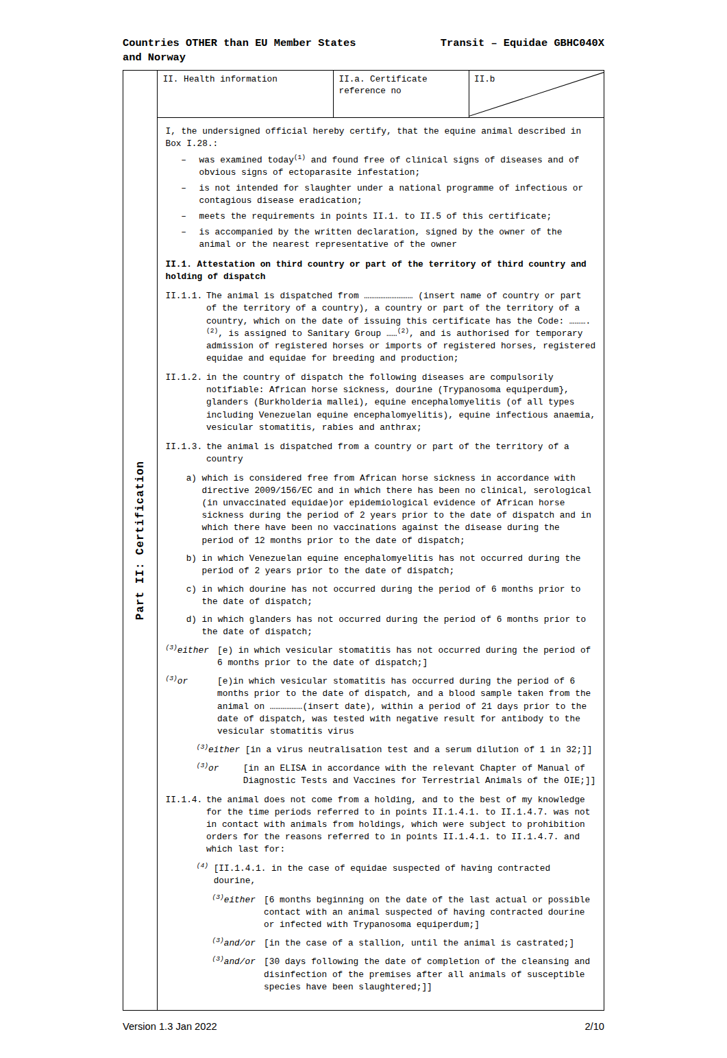Countries OTHER than EU Member States and Norway
Transit – Equidae GBHC040X
Part II: Certification
II. Health information
II.a. Certificate reference no
II.b
I, the undersigned official hereby certify, that the equine animal described in Box I.28.:
was examined today(1) and found free of clinical signs of diseases and of obvious signs of ectoparasite infestation;
is not intended for slaughter under a national programme of infectious or contagious disease eradication;
meets the requirements in points II.1. to II.5 of this certificate;
is accompanied by the written declaration, signed by the owner of the animal or the nearest representative of the owner
II.1. Attestation on third country or part of the territory of third country and holding of dispatch
II.1.1.
The animal is dispatched from ……………………… (insert name of country or part of the territory of a country), a country or part of the territory of a country, which on the date of issuing this certificate has the Code: ……….(2), is assigned to Sanitary Group ……(2), and is authorised for temporary admission of registered horses or imports of registered horses, registered equidae and equidae for breeding and production;
II.1.2.
in the country of dispatch the following diseases are compulsorily notifiable: African horse sickness, dourine (Trypanosoma equiperdum}, glanders (Burkholderia mallei), equine encephalomyelitis (of all types including Venezuelan equine encephalomyelitis), equine infectious anaemia, vesicular stomatitis, rabies and anthrax;
II.1.3.
the animal is dispatched from a country or part of the territory of a country
a)
which is considered free from African horse sickness in accordance with directive 2009/156/EC and in which there has been no clinical, serological (in unvaccinated equidae)or epidemiological evidence of African horse sickness during the period of 2 years prior to the date of dispatch and in which there have been no vaccinations against the disease during the period of 12 months prior to the date of dispatch;
b)
in which Venezuelan equine encephalomyelitis has not occurred during the period of 2 years prior to the date of dispatch;
c)
in which dourine has not occurred during the period of 6 months prior to the date of dispatch;
d)
in which glanders has not occurred during the period of 6 months prior to the date of dispatch;
(3)either
[e) in which vesicular stomatitis has not occurred during the period of 6 months prior to the date of dispatch;]
(3)or
[e)in which vesicular stomatitis has occurred during the period of 6 months prior to the date of dispatch, and a blood sample taken from the animal on ………………(insert date), within a period of 21 days prior to the date of dispatch, was tested with negative result for antibody to the vesicular stomatitis virus
(3)either
[in a virus neutralisation test and a serum dilution of 1 in 32;]]
(3)or
[in an ELISA in accordance with the relevant Chapter of Manual of Diagnostic Tests and Vaccines for Terrestrial Animals of the OIE;]]
II.1.4.
the animal does not come from a holding, and to the best of my knowledge for the time periods referred to in points II.1.4.1. to II.1.4.7. was not in contact with animals from holdings, which were subject to prohibition orders for the reasons referred to in points II.1.4.1. to II.1.4.7. and which last for:
(4)
[II.1.4.1. in the case of equidae suspected of having contracted dourine,
(3)either
[6 months beginning on the date of the last actual or possible contact with an animal suspected of having contracted dourine or infected with Trypanosoma equiperdum;]
(3)and/or
[in the case of a stallion, until the animal is castrated;]
(3)and/or
[30 days following the date of completion of the cleansing and disinfection of the premises after all animals of susceptible species have been slaughtered;]]
Version 1.3 Jan 2022
2/10